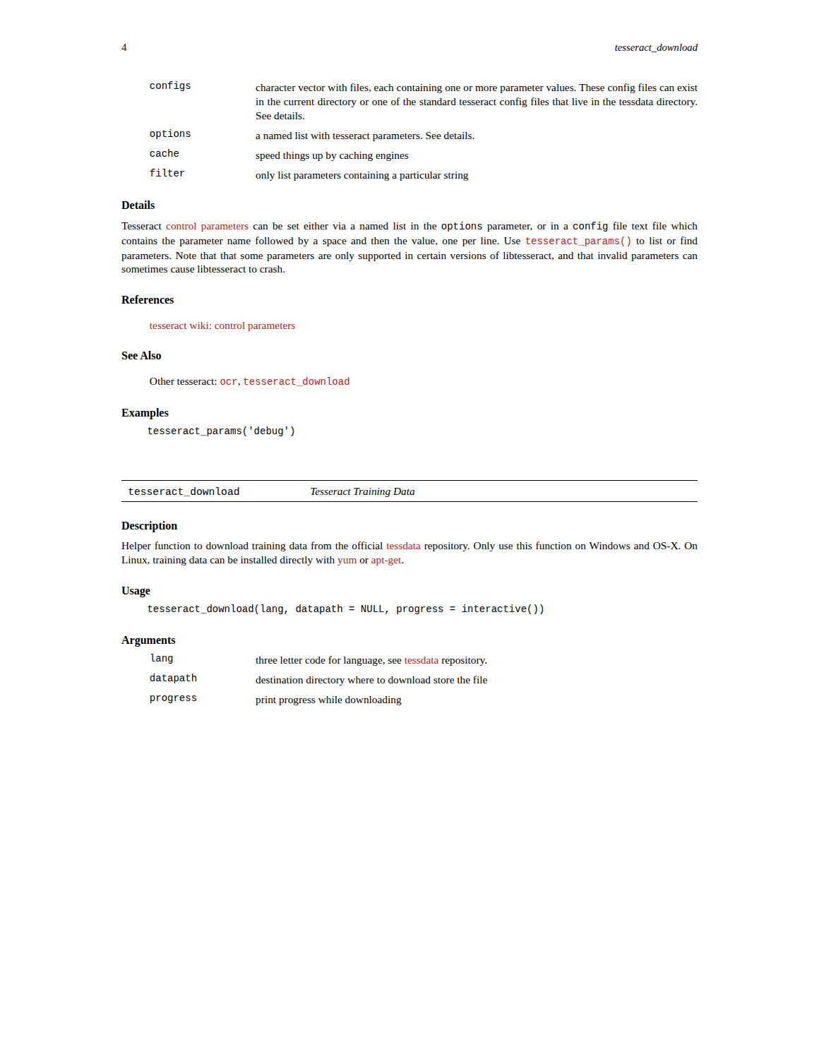4 tesseract_download
configs
character vector with files, each containing one or more parameter values. These config files can exist in the current directory or one of the standard tesseract config files that live in the tessdata directory. See details.
options
a named list with tesseract parameters. See details.
cache
speed things up by caching engines
filter
only list parameters containing a particular string
Details
Tesseract control parameters can be set either via a named list in the options parameter, or in a config file text file which contains the parameter name followed by a space and then the value, one per line. Use tesseract_params() to list or find parameters. Note that that some parameters are only supported in certain versions of libtesseract, and that invalid parameters can sometimes cause libtesseract to crash.
References
tesseract wiki: control parameters
See Also
Other tesseract: ocr, tesseract_download
Examples
tesseract_params('debug')
tesseract_download Tesseract Training Data
Description
Helper function to download training data from the official tessdata repository. Only use this function on Windows and OS-X. On Linux, training data can be installed directly with yum or apt-get.
Usage
tesseract_download(lang, datapath = NULL, progress = interactive())
Arguments
lang
three letter code for language, see tessdata repository.
datapath
destination directory where to download store the file
progress
print progress while downloading